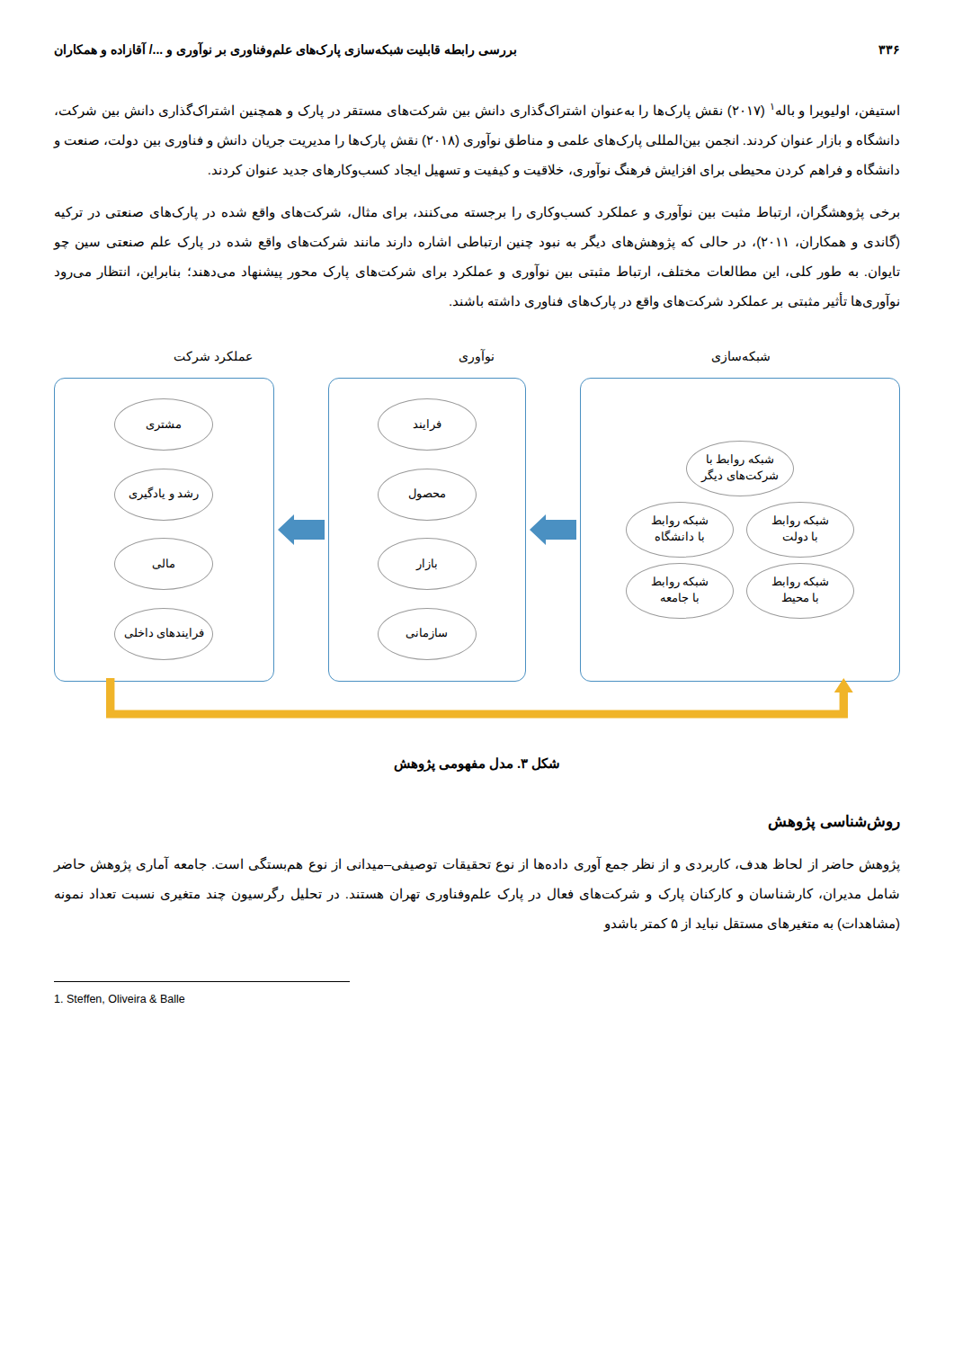۳۳۶ بررسی رابطه قابلیت شبکه‌سازی پارک‌های علم‌وفناوری بر نوآوری و .../ آقازاده و همکاران
استیفن، اولیویرا و باله۱ (۲۰۱۷) نقش پارک‌ها را به‌عنوان اشتراک‌گذاری دانش بین شرکت‌های مستقر در پارک و همچنین اشتراک‌گذاری دانش بین شرکت، دانشگاه و بازار عنوان کردند. انجمن بین‌المللی پارک‌های علمی و مناطق نوآوری (۲۰۱۸) نقش پارک‌ها را مدیریت جریان دانش و فناوری بین دولت، صنعت و دانشگاه و فراهم کردن محیطی برای افزایش فرهنگ نوآوری، خلاقیت و کیفیت و تسهیل ایجاد کسب‌وکارهای جدید عنوان کردند.
برخی پژوهشگران، ارتباط مثبت بین نوآوری و عملکرد کسب‌وکاری را برجسته می‌کنند، برای مثال، شرکت‌های واقع شده در پارک‌های صنعتی در ترکیه (گاندی و همکاران، ۲۰۱۱)، در حالی که پژوهش‌های دیگر به نبود چنین ارتباطی اشاره دارند مانند شرکت‌های واقع شده در پارک علم صنعتی سین چو تایوان. به طور کلی، این مطالعات مختلف، ارتباط مثبتی بین نوآوری و عملکرد برای شرکت‌های پارک محور پیشنهاد می‌دهند؛ بنابراین، انتظار می‌رود نوآوری‌ها تأثیر مثبتی بر عملکرد شرکت‌های واقع در پارک‌های فناوری داشته باشند.
شبکه‌سازی نوآوری عملکرد شرکت
شبکه روابط با
شرکت‌های دیگر
شبکه روابط
با دولت
شبکه روابط
با دانشگاه
شبکه روابط
با محیط
شبکه روابط
با جامعه
فرایند
محصول
بازار
سازمانی
مشتری
رشد و یادگیری
مالی
فرایندهای داخلی
شکل ۳. مدل مفهومی پژوهش
روش‌شناسی پژوهش
پژوهش حاضر از لحاظ هدف، کاربردی و از نظر جمع آوری داده‌ها از نوع تحقیقات توصیفی–میدانی از نوع هم‌بستگی است. جامعه آماری پژوهش حاضر شامل مدیران، کارشناسان و کارکنان پارک و شرکت‌های فعال در پارک علم‌وفناوری تهران هستند. در تحلیل رگرسیون چند متغیری نسبت تعداد نمونه (مشاهدات) به متغیرهای مستقل نباید از ۵ کمتر باشدو
1. Steffen, Oliveira & Balle